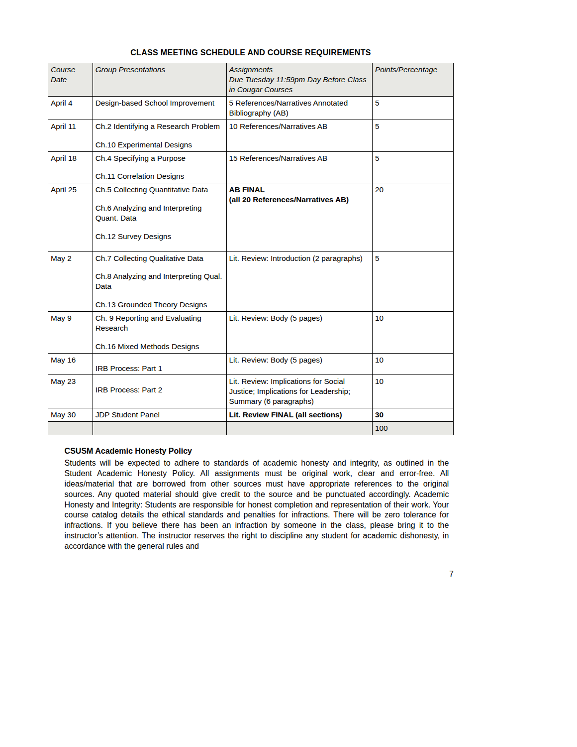CLASS MEETING SCHEDULE AND COURSE REQUIREMENTS
| Course Date | Group Presentations | Assignments Due Tuesday 11:59pm Day Before Class in Cougar Courses | Points/Percentage |
| --- | --- | --- | --- |
| April 4 | Design-based School Improvement | 5 References/Narratives Annotated Bibliography (AB) | 5 |
| April 11 | Ch.2 Identifying a Research Problem Ch.10 Experimental Designs | 10 References/Narratives AB | 5 |
| April 18 | Ch.4 Specifying a Purpose Ch.11 Correlation Designs | 15 References/Narratives AB | 5 |
| April 25 | Ch.5 Collecting Quantitative Data Ch.6 Analyzing and Interpreting Quant. Data Ch.12 Survey Designs | AB FINAL (all 20 References/Narratives AB) | 20 |
| May 2 | Ch.7 Collecting Qualitative Data Ch.8 Analyzing and Interpreting Qual. Data Ch.13 Grounded Theory Designs | Lit. Review: Introduction (2 paragraphs) | 5 |
| May 9 | Ch. 9 Reporting and Evaluating Research Ch.16 Mixed Methods Designs | Lit. Review: Body (5 pages) | 10 |
| May 16 | IRB Process: Part 1 | Lit. Review: Body (5 pages) | 10 |
| May 23 | IRB Process: Part 2 | Lit. Review: Implications for Social Justice; Implications for Leadership; Summary (6 paragraphs) | 10 |
| May 30 | JDP Student Panel | Lit. Review FINAL (all sections) | 30 |
| | | | 100 |
CSUSM Academic Honesty Policy
Students will be expected to adhere to standards of academic honesty and integrity, as outlined in the Student Academic Honesty Policy. All assignments must be original work, clear and error-free. All ideas/material that are borrowed from other sources must have appropriate references to the original sources. Any quoted material should give credit to the source and be punctuated accordingly. Academic Honesty and Integrity: Students are responsible for honest completion and representation of their work. Your course catalog details the ethical standards and penalties for infractions. There will be zero tolerance for infractions. If you believe there has been an infraction by someone in the class, please bring it to the instructor’s attention. The instructor reserves the right to discipline any student for academic dishonesty, in accordance with the general rules and
7